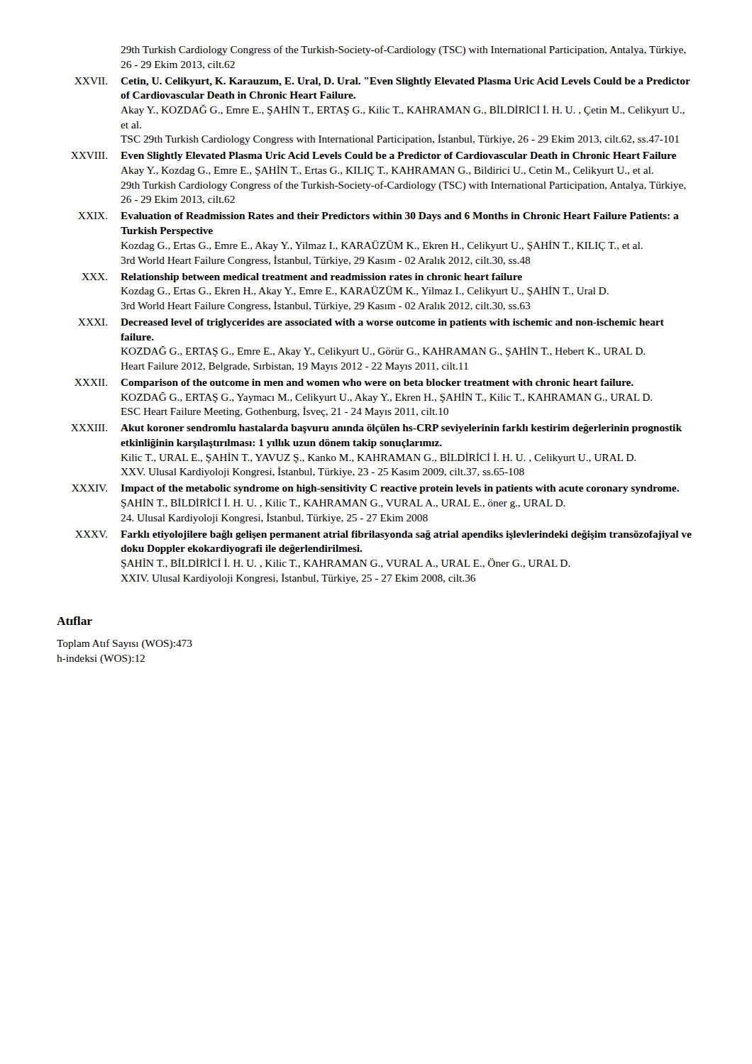29th Turkish Cardiology Congress of the Turkish-Society-of-Cardiology (TSC) with International Participation, Antalya, Türkiye, 26 - 29 Ekim 2013, cilt.62
XXVII.
Cetin, U. Celikyurt, K. Karauzum, E. Ural, D. Ural. "Even Slightly Elevated Plasma Uric Acid Levels Could be a Predictor of Cardiovascular Death in Chronic Heart Failure.
Akay Y., KOZDAĞ G., Emre E., ŞAHİN T., ERTAŞ G., Kilic T., KAHRAMAN G., BİLDİRİCİ İ. H. U. , Çetin M., Celikyurt U., et al.
TSC 29th Turkish Cardiology Congress with International Participation, İstanbul, Türkiye, 26 - 29 Ekim 2013, cilt.62, ss.47-101
XXVIII.
Even Slightly Elevated Plasma Uric Acid Levels Could be a Predictor of Cardiovascular Death in Chronic Heart Failure
Akay Y., Kozdag G., Emre E., ŞAHİN T., Ertas G., KILIÇ T., KAHRAMAN G., Bildirici U., Cetin M., Celikyurt U., et al.
29th Turkish Cardiology Congress of the Turkish-Society-of-Cardiology (TSC) with International Participation, Antalya, Türkiye, 26 - 29 Ekim 2013, cilt.62
XXIX.
Evaluation of Readmission Rates and their Predictors within 30 Days and 6 Months in Chronic Heart Failure Patients: a Turkish Perspective
Kozdag G., Ertas G., Emre E., Akay Y., Yilmaz I., KARAÜZÜM K., Ekren H., Celikyurt U., ŞAHİN T., KILIÇ T., et al.
3rd World Heart Failure Congress, İstanbul, Türkiye, 29 Kasım - 02 Aralık 2012, cilt.30, ss.48
XXX.
Relationship between medical treatment and readmission rates in chronic heart failure
Kozdag G., Ertas G., Ekren H., Akay Y., Emre E., KARAÜZÜM K., Yilmaz I., Celikyurt U., ŞAHİN T., Ural D.
3rd World Heart Failure Congress, İstanbul, Türkiye, 29 Kasım - 02 Aralık 2012, cilt.30, ss.63
XXXI.
Decreased level of triglycerides are associated with a worse outcome in patients with ischemic and non-ischemic heart failure.
KOZDAĞ G., ERTAŞ G., Emre E., Akay Y., Celikyurt U., Görür G., KAHRAMAN G., ŞAHİN T., Hebert K., URAL D.
Heart Failure 2012, Belgrade, Sırbistan, 19 Mayıs 2012 - 22 Mayıs 2011, cilt.11
XXXII.
Comparison of the outcome in men and women who were on beta blocker treatment with chronic heart failure.
KOZDAĞ G., ERTAŞ G., Yaymacı M., Celikyurt U., Akay Y., Ekren H., ŞAHİN T., Kilic T., KAHRAMAN G., URAL D.
ESC Heart Failure Meeting, Gothenburg, İsveç, 21 - 24 Mayıs 2011, cilt.10
XXXIII.
Akut koroner sendromlu hastalarda başvuru anında ölçülen hs-CRP seviyelerinin farklı kestirim değerlerinin prognostik etkinliğinin karşılaştırılması: 1 yıllık uzun dönem takip sonuçlarımız.
Kilic T., URAL E., ŞAHİN T., YAVUZ Ş., Kanko M., KAHRAMAN G., BİLDİRİCİ İ. H. U. , Celikyurt U., URAL D.
XXV. Ulusal Kardiyoloji Kongresi, İstanbul, Türkiye, 23 - 25 Kasım 2009, cilt.37, ss.65-108
XXXIV.
Impact of the metabolic syndrome on high-sensitivity C reactive protein levels in patients with acute coronary syndrome.
ŞAHİN T., BİLDİRİCİ İ. H. U. , Kilic T., KAHRAMAN G., VURAL A., URAL E., öner g., URAL D.
24. Ulusal Kardiyoloji Kongresi, İstanbul, Türkiye, 25 - 27 Ekim 2008
XXXV.
Farklı etiyolojilere bağlı gelişen permanent atrial fibrilasyonda sağ atrial apendiks işlevlerindeki değişim transözofajiyal ve doku Doppler ekokardiyografi ile değerlendirilmesi.
ŞAHİN T., BİLDİRİCİ İ. H. U. , Kilic T., KAHRAMAN G., VURAL A., URAL E., Öner G., URAL D.
XXIV. Ulusal Kardiyoloji Kongresi, İstanbul, Türkiye, 25 - 27 Ekim 2008, cilt.36
Atıflar
Toplam Atıf Sayısı (WOS):473
h-indeksi (WOS):12